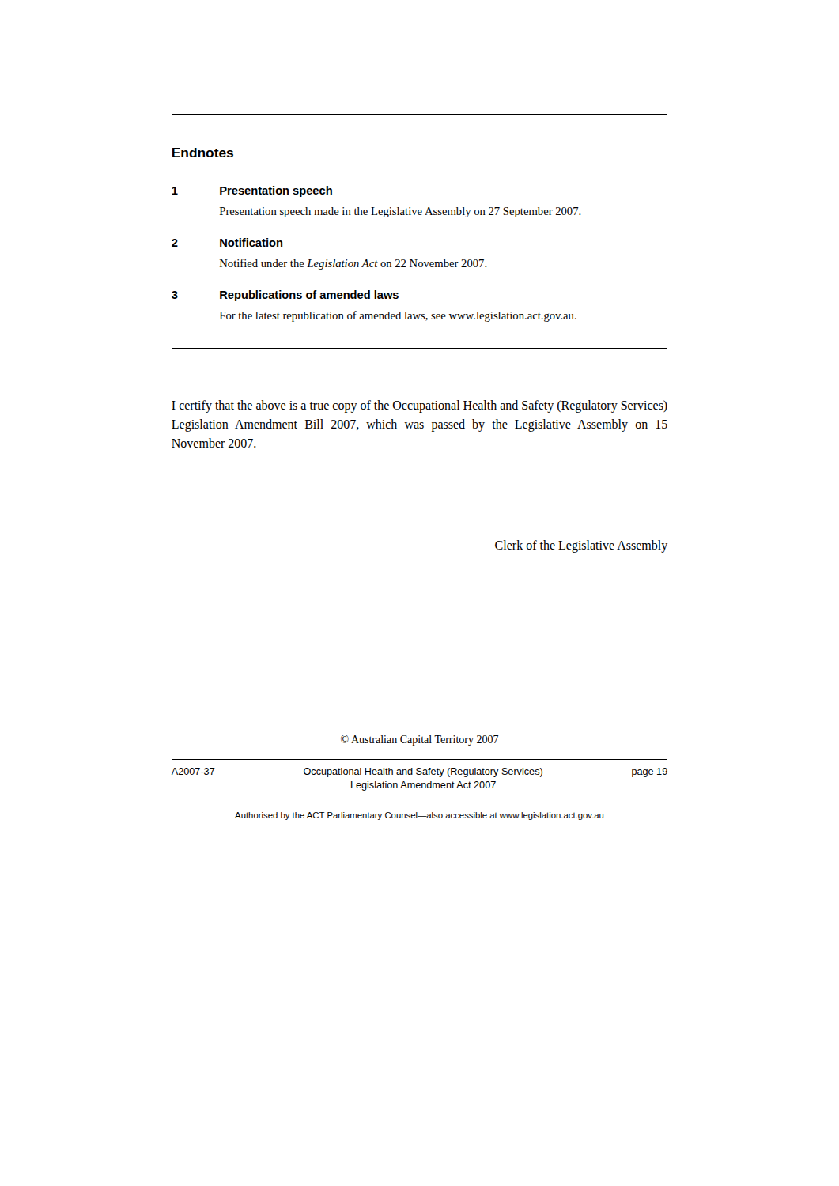Endnotes
1
Presentation speech
Presentation speech made in the Legislative Assembly on 27 September 2007.
2
Notification
Notified under the Legislation Act on 22 November 2007.
3
Republications of amended laws
For the latest republication of amended laws, see www.legislation.act.gov.au.
I certify that the above is a true copy of the Occupational Health and Safety (Regulatory Services) Legislation Amendment Bill 2007, which was passed by the Legislative Assembly on 15 November 2007.
Clerk of the Legislative Assembly
© Australian Capital Territory 2007
A2007-37
Occupational Health and Safety (Regulatory Services)
Legislation Amendment Act 2007
page 19
Authorised by the ACT Parliamentary Counsel—also accessible at www.legislation.act.gov.au